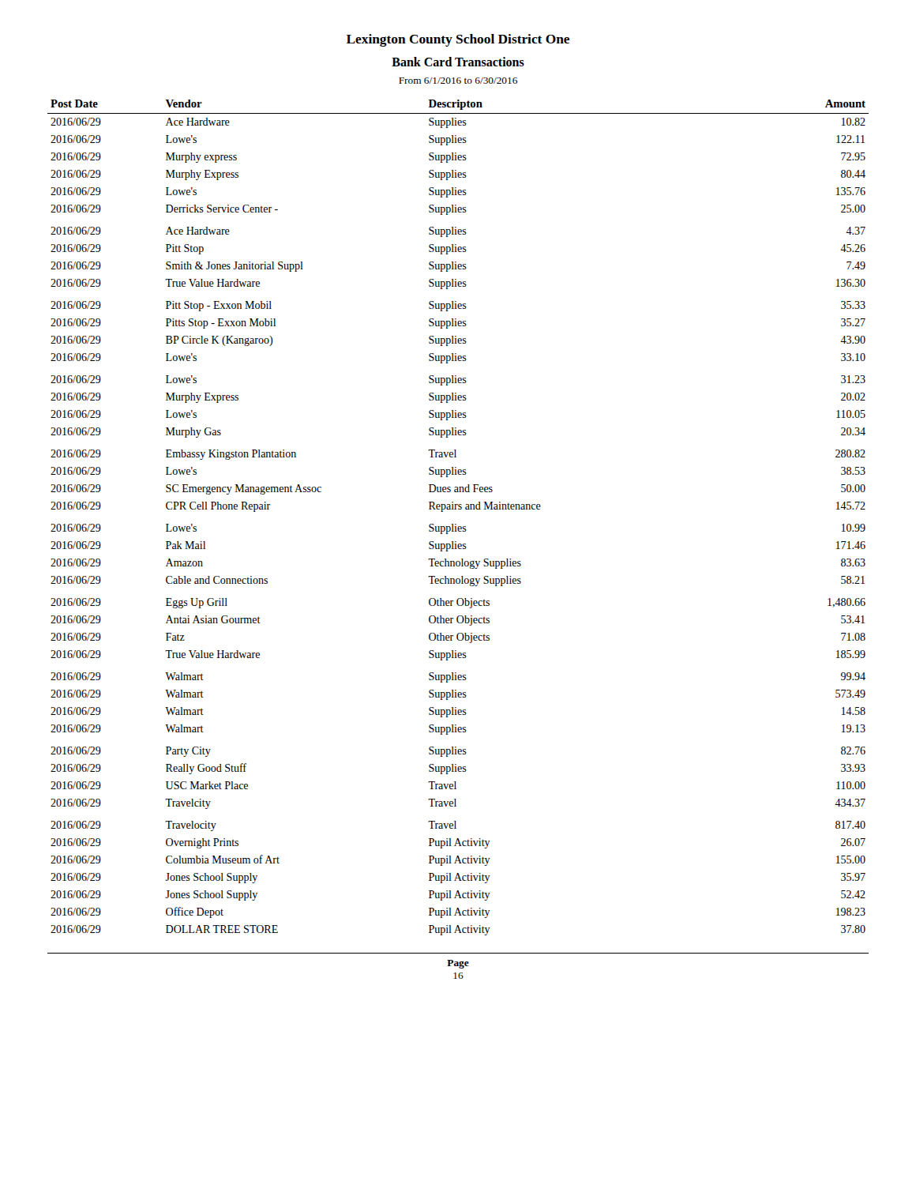Lexington County School District One
Bank Card Transactions
From 6/1/2016 to 6/30/2016
| Post Date | Vendor | Descripton | Amount |
| --- | --- | --- | --- |
| 2016/06/29 | Ace Hardware | Supplies | 10.82 |
| 2016/06/29 | Lowe's | Supplies | 122.11 |
| 2016/06/29 | Murphy express | Supplies | 72.95 |
| 2016/06/29 | Murphy Express | Supplies | 80.44 |
| 2016/06/29 | Lowe's | Supplies | 135.76 |
| 2016/06/29 | Derricks Service Center - | Supplies | 25.00 |
| 2016/06/29 | Ace Hardware | Supplies | 4.37 |
| 2016/06/29 | Pitt Stop | Supplies | 45.26 |
| 2016/06/29 | Smith & Jones Janitorial Suppl | Supplies | 7.49 |
| 2016/06/29 | True Value Hardware | Supplies | 136.30 |
| 2016/06/29 | Pitt Stop - Exxon Mobil | Supplies | 35.33 |
| 2016/06/29 | Pitts Stop - Exxon Mobil | Supplies | 35.27 |
| 2016/06/29 | BP Circle K (Kangaroo) | Supplies | 43.90 |
| 2016/06/29 | Lowe's | Supplies | 33.10 |
| 2016/06/29 | Lowe's | Supplies | 31.23 |
| 2016/06/29 | Murphy Express | Supplies | 20.02 |
| 2016/06/29 | Lowe's | Supplies | 110.05 |
| 2016/06/29 | Murphy Gas | Supplies | 20.34 |
| 2016/06/29 | Embassy Kingston Plantation | Travel | 280.82 |
| 2016/06/29 | Lowe's | Supplies | 38.53 |
| 2016/06/29 | SC Emergency Management Assoc | Dues and Fees | 50.00 |
| 2016/06/29 | CPR Cell Phone Repair | Repairs and Maintenance | 145.72 |
| 2016/06/29 | Lowe's | Supplies | 10.99 |
| 2016/06/29 | Pak Mail | Supplies | 171.46 |
| 2016/06/29 | Amazon | Technology Supplies | 83.63 |
| 2016/06/29 | Cable and Connections | Technology Supplies | 58.21 |
| 2016/06/29 | Eggs Up Grill | Other Objects | 1,480.66 |
| 2016/06/29 | Antai Asian Gourmet | Other Objects | 53.41 |
| 2016/06/29 | Fatz | Other Objects | 71.08 |
| 2016/06/29 | True Value Hardware | Supplies | 185.99 |
| 2016/06/29 | Walmart | Supplies | 99.94 |
| 2016/06/29 | Walmart | Supplies | 573.49 |
| 2016/06/29 | Walmart | Supplies | 14.58 |
| 2016/06/29 | Walmart | Supplies | 19.13 |
| 2016/06/29 | Party City | Supplies | 82.76 |
| 2016/06/29 | Really Good Stuff | Supplies | 33.93 |
| 2016/06/29 | USC Market Place | Travel | 110.00 |
| 2016/06/29 | Travelcity | Travel | 434.37 |
| 2016/06/29 | Travelocity | Travel | 817.40 |
| 2016/06/29 | Overnight Prints | Pupil Activity | 26.07 |
| 2016/06/29 | Columbia Museum of Art | Pupil Activity | 155.00 |
| 2016/06/29 | Jones School Supply | Pupil Activity | 35.97 |
| 2016/06/29 | Jones School Supply | Pupil Activity | 52.42 |
| 2016/06/29 | Office Depot | Pupil Activity | 198.23 |
| 2016/06/29 | DOLLAR TREE STORE | Pupil Activity | 37.80 |
Page
16